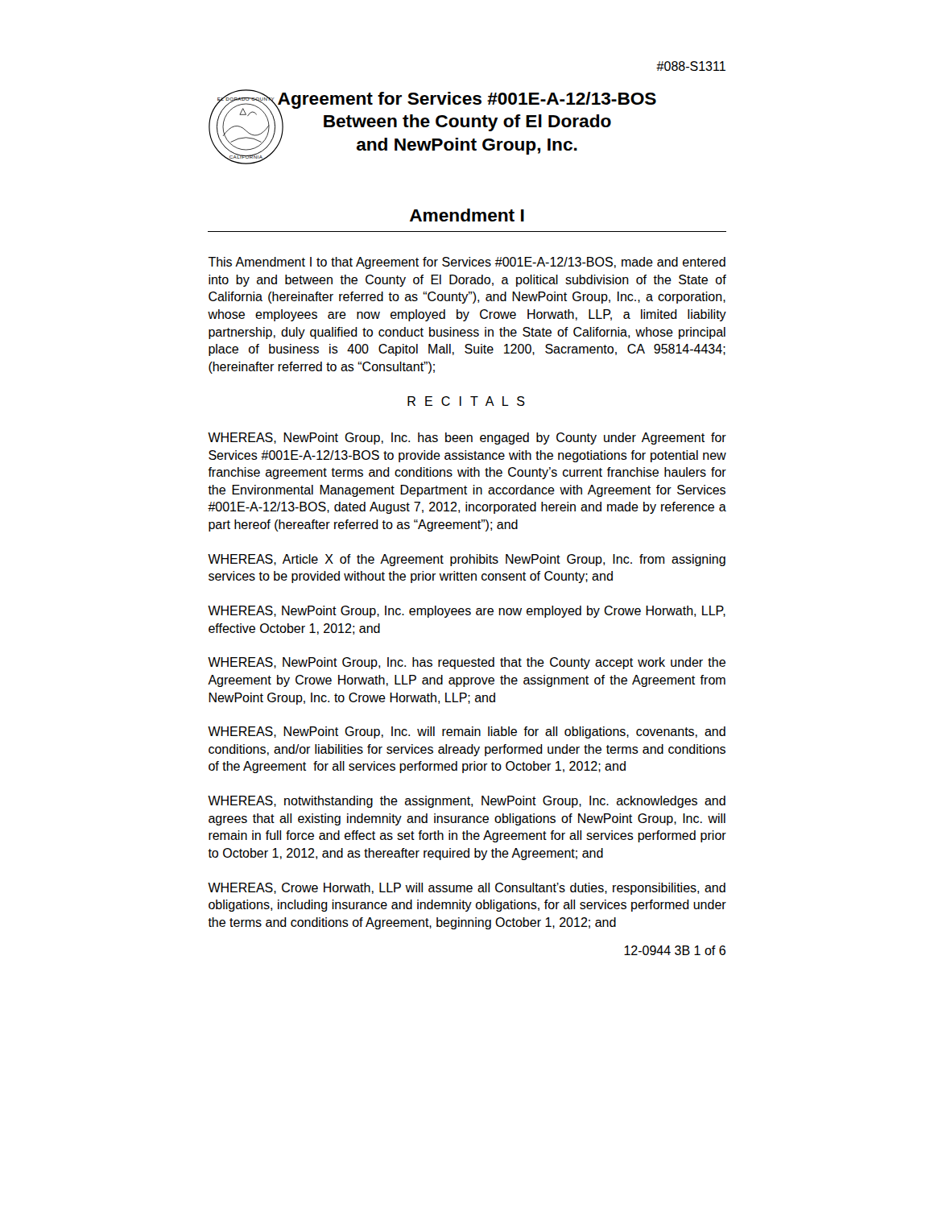#088-S1311
EL DORADO COUNTY CALIFORNIA
Agreement for Services #001E-A-12/13-BOS
Between the County of El Dorado
and NewPoint Group, Inc.
Amendment I
This Amendment I to that Agreement for Services #001E-A-12/13-BOS, made and entered into by and between the County of El Dorado, a political subdivision of the State of California (hereinafter referred to as “County”), and NewPoint Group, Inc., a corporation, whose employees are now employed by Crowe Horwath, LLP, a limited liability partnership, duly qualified to conduct business in the State of California, whose principal place of business is 400 Capitol Mall, Suite 1200, Sacramento, CA 95814-4434; (hereinafter referred to as “Consultant”);
R E C I T A L S
WHEREAS, NewPoint Group, Inc. has been engaged by County under Agreement for Services #001E-A-12/13-BOS to provide assistance with the negotiations for potential new franchise agreement terms and conditions with the County’s current franchise haulers for the Environmental Management Department in accordance with Agreement for Services #001E-A-12/13-BOS, dated August 7, 2012, incorporated herein and made by reference a part hereof (hereafter referred to as “Agreement”); and
WHEREAS, Article X of the Agreement prohibits NewPoint Group, Inc. from assigning services to be provided without the prior written consent of County; and
WHEREAS, NewPoint Group, Inc. employees are now employed by Crowe Horwath, LLP, effective October 1, 2012; and
WHEREAS, NewPoint Group, Inc. has requested that the County accept work under the Agreement by Crowe Horwath, LLP and approve the assignment of the Agreement from NewPoint Group, Inc. to Crowe Horwath, LLP; and
WHEREAS, NewPoint Group, Inc. will remain liable for all obligations, covenants, and conditions, and/or liabilities for services already performed under the terms and conditions of the Agreement for all services performed prior to October 1, 2012; and
WHEREAS, notwithstanding the assignment, NewPoint Group, Inc. acknowledges and agrees that all existing indemnity and insurance obligations of NewPoint Group, Inc. will remain in full force and effect as set forth in the Agreement for all services performed prior to October 1, 2012, and as thereafter required by the Agreement; and
WHEREAS, Crowe Horwath, LLP will assume all Consultant’s duties, responsibilities, and obligations, including insurance and indemnity obligations, for all services performed under the terms and conditions of Agreement, beginning October 1, 2012; and
12-0944 3B 1 of 6